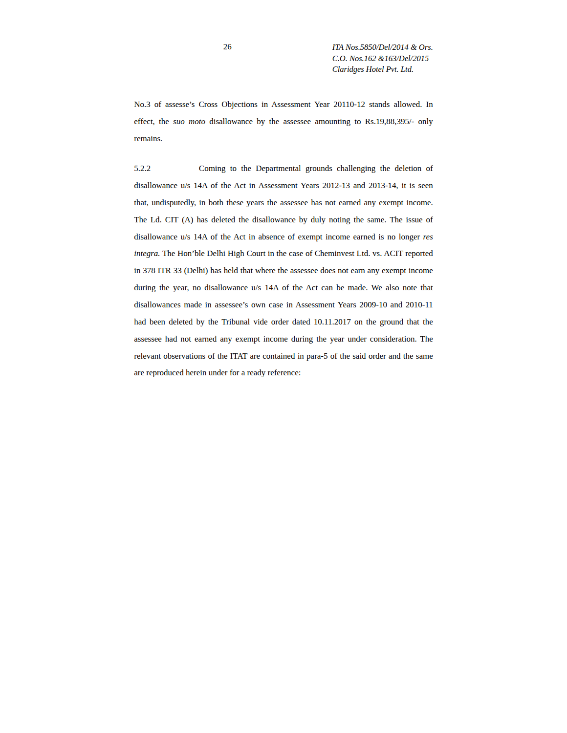26
ITA Nos.5850/Del/2014 & Ors.
C.O. Nos.162 &163/Del/2015
Claridges Hotel Pvt. Ltd.
No.3 of assesse’s Cross Objections in Assessment Year 20110-12 stands allowed. In effect, the suo moto disallowance by the assessee amounting to Rs.19,88,395/- only remains.
5.2.2 Coming to the Departmental grounds challenging the deletion of disallowance u/s 14A of the Act in Assessment Years 2012-13 and 2013-14, it is seen that, undisputedly, in both these years the assessee has not earned any exempt income. The Ld. CIT (A) has deleted the disallowance by duly noting the same. The issue of disallowance u/s 14A of the Act in absence of exempt income earned is no longer res integra. The Hon’ble Delhi High Court in the case of Cheminvest Ltd. vs. ACIT reported in 378 ITR 33 (Delhi) has held that where the assessee does not earn any exempt income during the year, no disallowance u/s 14A of the Act can be made. We also note that disallowances made in assessee’s own case in Assessment Years 2009-10 and 2010-11 had been deleted by the Tribunal vide order dated 10.11.2017 on the ground that the assessee had not earned any exempt income during the year under consideration. The relevant observations of the ITAT are contained in para-5 of the said order and the same are reproduced herein under for a ready reference: